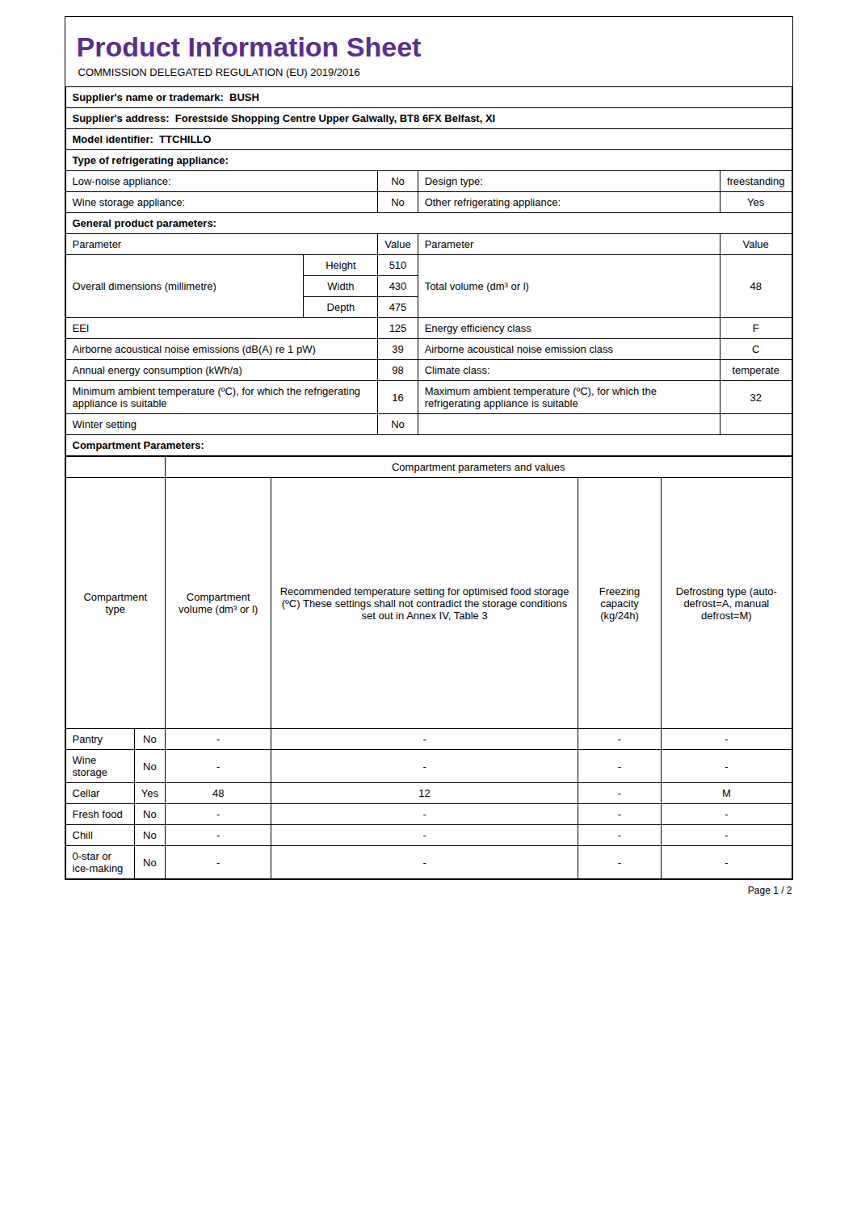Product Information Sheet
COMMISSION DELEGATED REGULATION (EU) 2019/2016
| Supplier's name or trademark: BUSH |
| Supplier's address: Forestside Shopping Centre Upper Galwally, BT8 6FX Belfast, XI |
| Model identifier: TTCHILLO |
| Type of refrigerating appliance: |
| Low-noise appliance: | No | Design type: | freestanding |
| Wine storage appliance: | No | Other refrigerating appliance: | Yes |
| General product parameters: |
| Parameter | Value | Parameter | Value |
| Overall dimensions (millimetre) | Height | 510 | Total volume (dm³ or l) | 48 |
| Width | 430 |
| Depth | 475 |
| EEI | 125 | Energy efficiency class | F |
| Airborne acoustical noise emissions (dB(A) re 1 pW) | 39 | Airborne acoustical noise emission class | C |
| Annual energy consumption (kWh/a) | 98 | Climate class: | temperate |
| Minimum ambient temperature (ºC), for which the refrigerating appliance is suitable | 16 | Maximum ambient temperature (ºC), for which the refrigerating appliance is suitable | 32 |
| Winter setting | No | | |
| Compartment Parameters: |
| | Compartment parameters and values |
| Compartment type | Compartment volume (dm³ or l) | Recommended temperature setting for optimised food storage (ºC) These settings shall not contradict the storage conditions set out in Annex IV, Table 3 | Freezing capacity (kg/24h) | Defrosting type (auto-defrost=A, manual defrost=M) |
| Pantry | No | - | - | - | - |
| Wine storage | No | - | - | - | - |
| Cellar | Yes | 48 | 12 | - | M |
| Fresh food | No | - | - | - | - |
| Chill | No | - | - | - | - |
| 0-star or ice-making | No | - | - | - | - |
Page 1 / 2